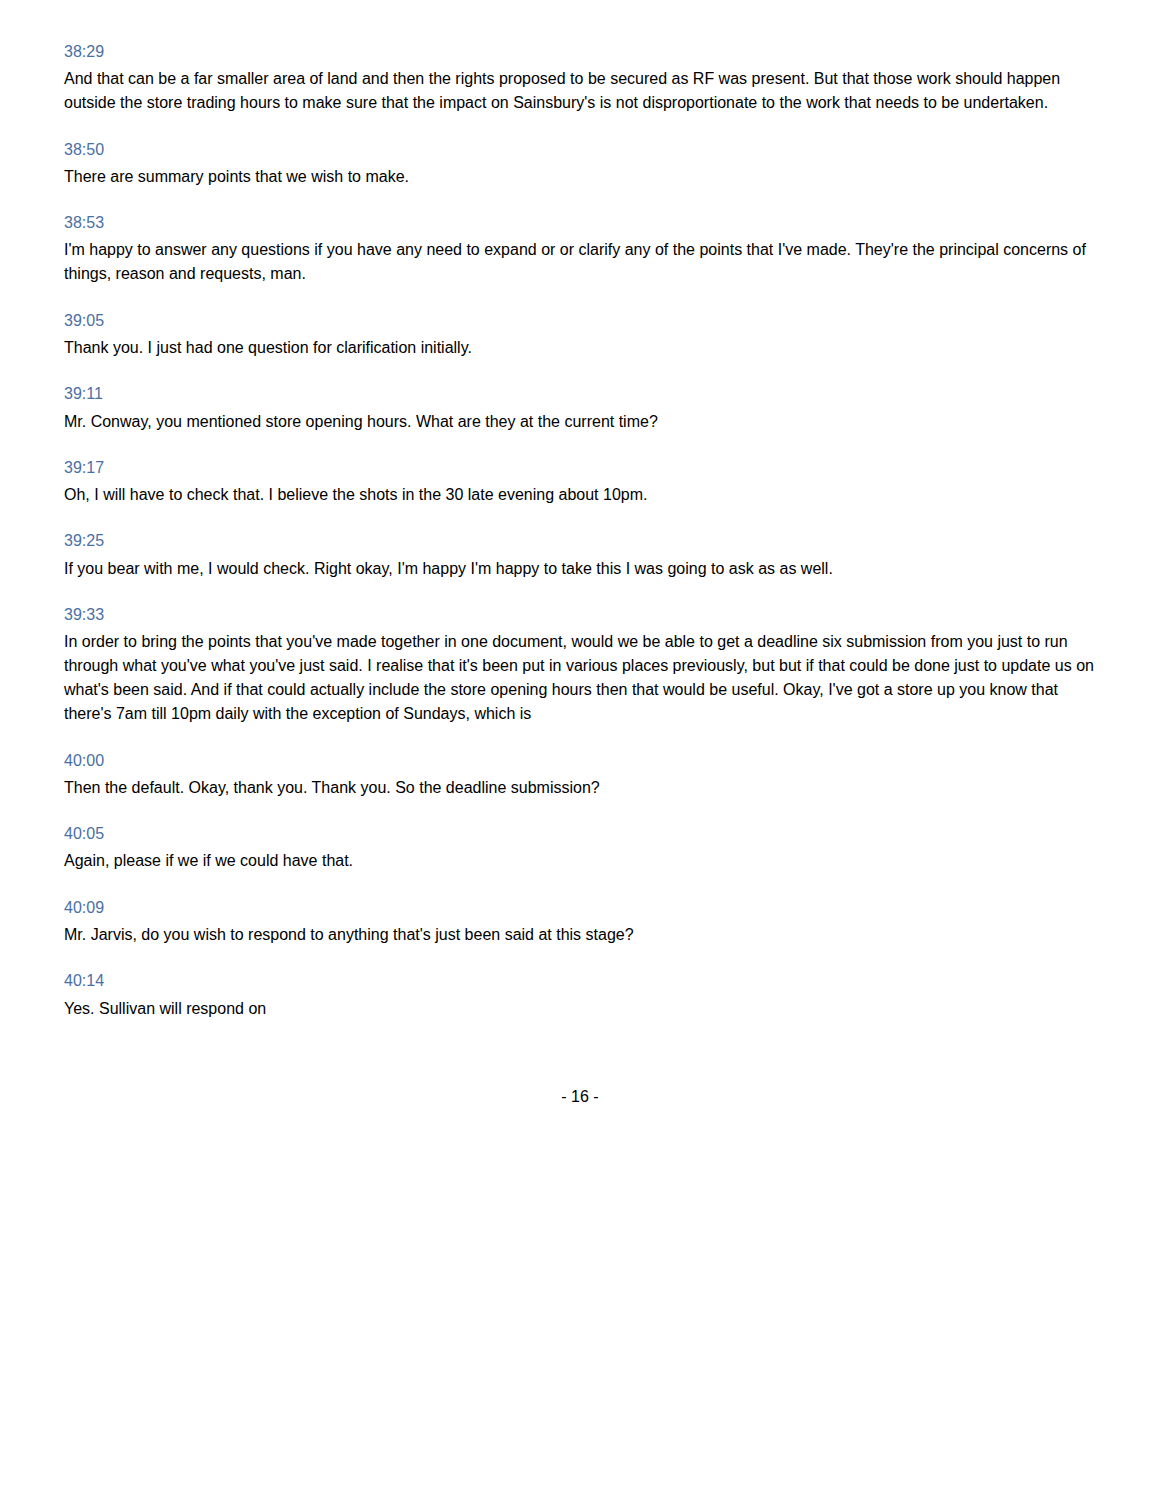38:29
And that can be a far smaller area of land and then the rights proposed to be secured as RF was present. But that those work should happen outside the store trading hours to make sure that the impact on Sainsbury's is not disproportionate to the work that needs to be undertaken.
38:50
There are summary points that we wish to make.
38:53
I'm happy to answer any questions if you have any need to expand or or clarify any of the points that I've made. They're the principal concerns of things, reason and requests, man.
39:05
Thank you. I just had one question for clarification initially.
39:11
Mr. Conway, you mentioned store opening hours. What are they at the current time?
39:17
Oh, I will have to check that. I believe the shots in the 30 late evening about 10pm.
39:25
If you bear with me, I would check. Right okay, I'm happy I'm happy to take this I was going to ask as as well.
39:33
In order to bring the points that you've made together in one document, would we be able to get a deadline six submission from you just to run through what you've what you've just said. I realise that it's been put in various places previously, but but if that could be done just to update us on what's been said. And if that could actually include the store opening hours then that would be useful. Okay, I've got a store up you know that there's 7am till 10pm daily with the exception of Sundays, which is
40:00
Then the default. Okay, thank you. Thank you. So the deadline submission?
40:05
Again, please if we if we could have that.
40:09
Mr. Jarvis, do you wish to respond to anything that's just been said at this stage?
40:14
Yes. Sullivan will respond on
- 16 -